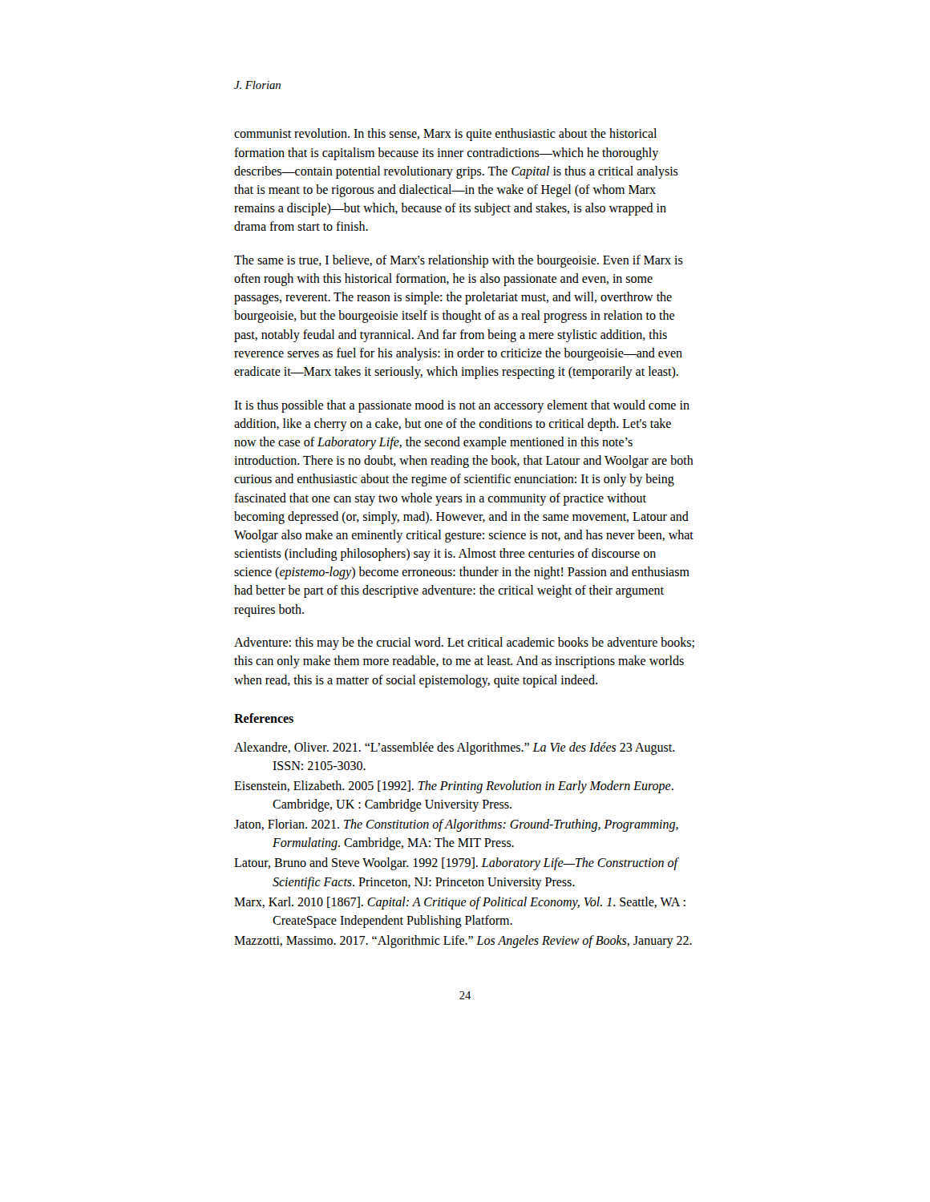J. Florian
communist revolution. In this sense, Marx is quite enthusiastic about the historical formation that is capitalism because its inner contradictions—which he thoroughly describes—contain potential revolutionary grips. The Capital is thus a critical analysis that is meant to be rigorous and dialectical—in the wake of Hegel (of whom Marx remains a disciple)—but which, because of its subject and stakes, is also wrapped in drama from start to finish.
The same is true, I believe, of Marx's relationship with the bourgeoisie. Even if Marx is often rough with this historical formation, he is also passionate and even, in some passages, reverent. The reason is simple: the proletariat must, and will, overthrow the bourgeoisie, but the bourgeoisie itself is thought of as a real progress in relation to the past, notably feudal and tyrannical. And far from being a mere stylistic addition, this reverence serves as fuel for his analysis: in order to criticize the bourgeoisie—and even eradicate it—Marx takes it seriously, which implies respecting it (temporarily at least).
It is thus possible that a passionate mood is not an accessory element that would come in addition, like a cherry on a cake, but one of the conditions to critical depth. Let's take now the case of Laboratory Life, the second example mentioned in this note’s introduction. There is no doubt, when reading the book, that Latour and Woolgar are both curious and enthusiastic about the regime of scientific enunciation: It is only by being fascinated that one can stay two whole years in a community of practice without becoming depressed (or, simply, mad). However, and in the same movement, Latour and Woolgar also make an eminently critical gesture: science is not, and has never been, what scientists (including philosophers) say it is. Almost three centuries of discourse on science (epistemo-logy) become erroneous: thunder in the night! Passion and enthusiasm had better be part of this descriptive adventure: the critical weight of their argument requires both.
Adventure: this may be the crucial word. Let critical academic books be adventure books; this can only make them more readable, to me at least. And as inscriptions make worlds when read, this is a matter of social epistemology, quite topical indeed.
References
Alexandre, Oliver. 2021. “L’assemblée des Algorithmes.” La Vie des Idées 23 August. ISSN: 2105-3030.
Eisenstein, Elizabeth. 2005 [1992]. The Printing Revolution in Early Modern Europe. Cambridge, UK : Cambridge University Press.
Jaton, Florian. 2021. The Constitution of Algorithms: Ground-Truthing, Programming, Formulating. Cambridge, MA: The MIT Press.
Latour, Bruno and Steve Woolgar. 1992 [1979]. Laboratory Life—The Construction of Scientific Facts. Princeton, NJ: Princeton University Press.
Marx, Karl. 2010 [1867]. Capital: A Critique of Political Economy, Vol. 1. Seattle, WA : CreateSpace Independent Publishing Platform.
Mazzotti, Massimo. 2017. “Algorithmic Life.” Los Angeles Review of Books, January 22.
24